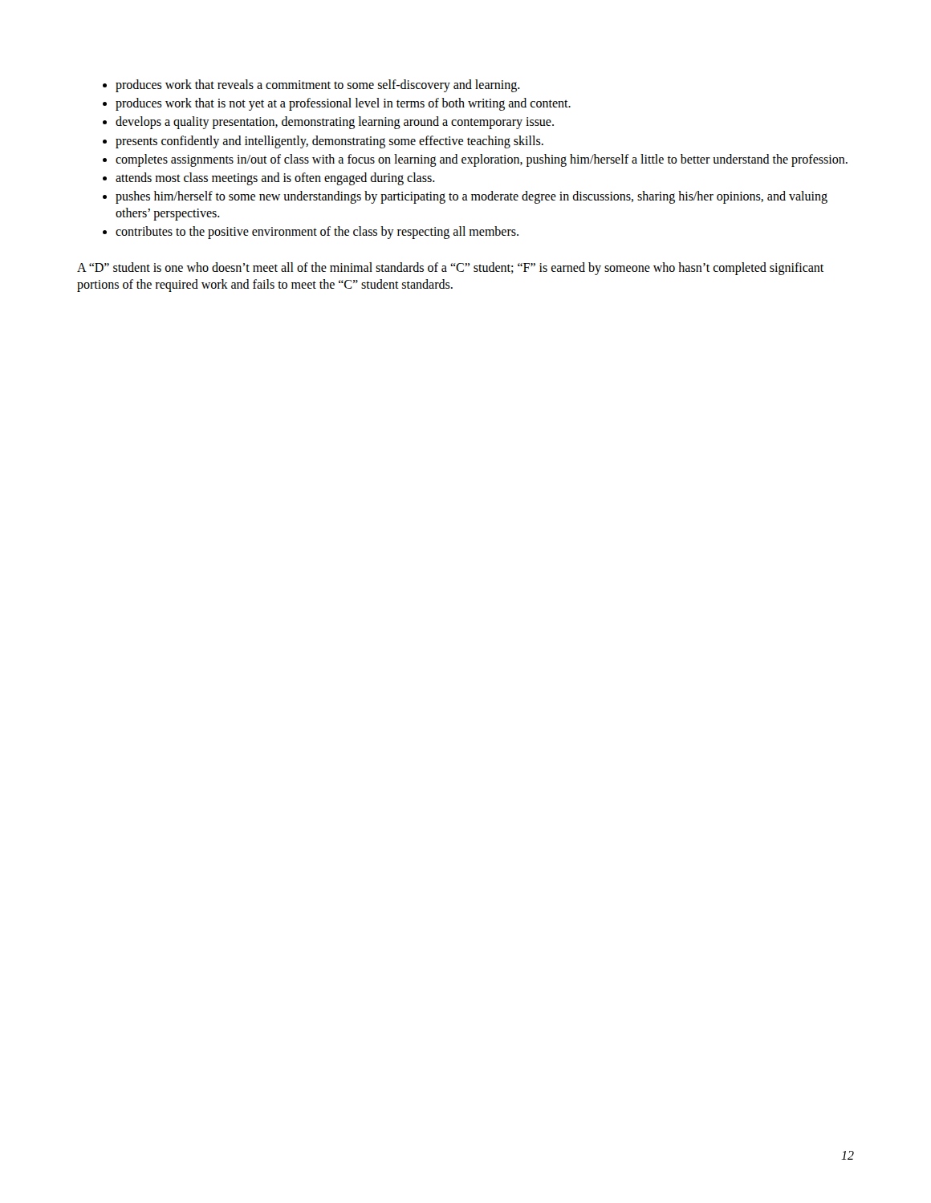produces work that reveals a commitment to some self-discovery and learning.
produces work that is not yet at a professional level in terms of both writing and content.
develops a quality presentation, demonstrating learning around a contemporary issue.
presents confidently and intelligently, demonstrating some effective teaching skills.
completes assignments in/out of class with a focus on learning and exploration, pushing him/herself a little to better understand the profession.
attends most class meetings and is often engaged during class.
pushes him/herself to some new understandings by participating to a moderate degree in discussions, sharing his/her opinions, and valuing others’ perspectives.
contributes to the positive environment of the class by respecting all members.
A “D” student is one who doesn’t meet all of the minimal standards of a “C” student; “F” is earned by someone who hasn’t completed significant portions of the required work and fails to meet the “C” student standards.
12